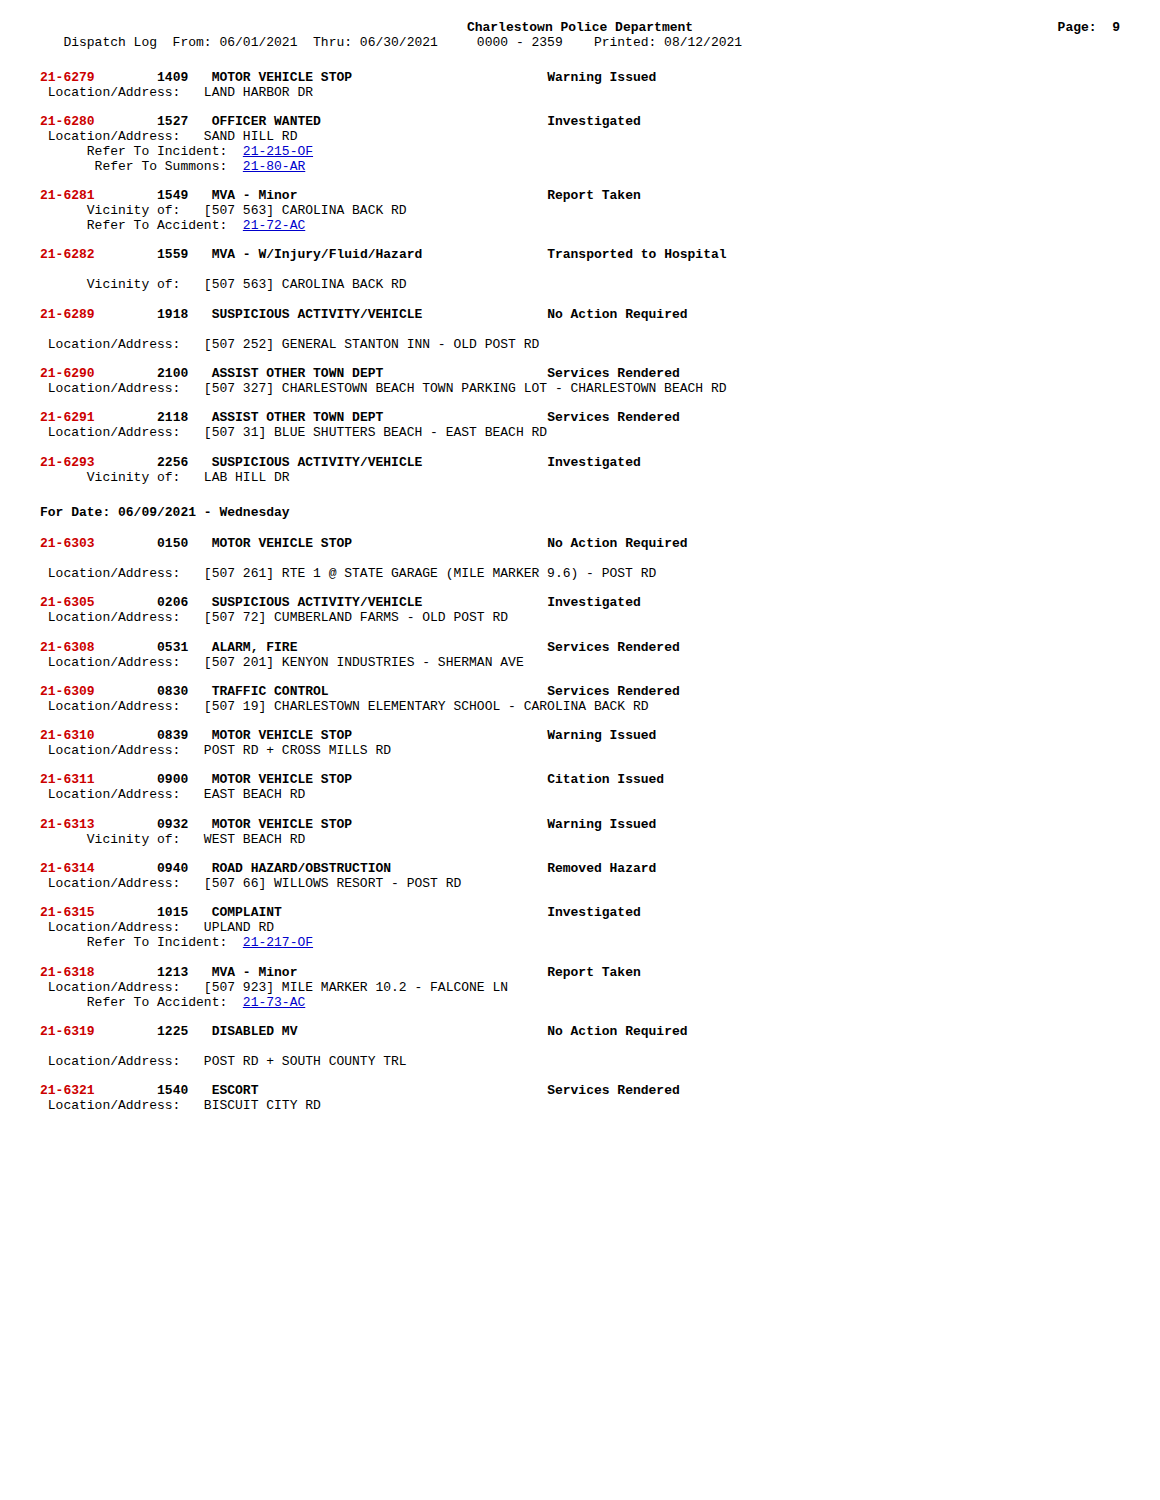Charlestown Police Department Page: 9
Dispatch Log From: 06/01/2021 Thru: 06/30/2021 0000 - 2359 Printed: 08/12/2021
21-6279 1409 MOTOR VEHICLE STOP Warning Issued
Location/Address: LAND HARBOR DR
21-6280 1527 OFFICER WANTED Investigated
Location/Address: SAND HILL RD
Refer To Incident: 21-215-OF
Refer To Summons: 21-80-AR
21-6281 1549 MVA - Minor Report Taken
Vicinity of: [507 563] CAROLINA BACK RD
Refer To Accident: 21-72-AC
21-6282 1559 MVA - W/Injury/Fluid/Hazard Transported to Hospital
Vicinity of: [507 563] CAROLINA BACK RD
21-6289 1918 SUSPICIOUS ACTIVITY/VEHICLE No Action Required
Location/Address: [507 252] GENERAL STANTON INN - OLD POST RD
21-6290 2100 ASSIST OTHER TOWN DEPT Services Rendered
Location/Address: [507 327] CHARLESTOWN BEACH TOWN PARKING LOT - CHARLESTOWN BEACH RD
21-6291 2118 ASSIST OTHER TOWN DEPT Services Rendered
Location/Address: [507 31] BLUE SHUTTERS BEACH - EAST BEACH RD
21-6293 2256 SUSPICIOUS ACTIVITY/VEHICLE Investigated
Vicinity of: LAB HILL DR
For Date: 06/09/2021 - Wednesday
21-6303 0150 MOTOR VEHICLE STOP No Action Required
Location/Address: [507 261] RTE 1 @ STATE GARAGE (MILE MARKER 9.6) - POST RD
21-6305 0206 SUSPICIOUS ACTIVITY/VEHICLE Investigated
Location/Address: [507 72] CUMBERLAND FARMS - OLD POST RD
21-6308 0531 ALARM, FIRE Services Rendered
Location/Address: [507 201] KENYON INDUSTRIES - SHERMAN AVE
21-6309 0830 TRAFFIC CONTROL Services Rendered
Location/Address: [507 19] CHARLESTOWN ELEMENTARY SCHOOL - CAROLINA BACK RD
21-6310 0839 MOTOR VEHICLE STOP Warning Issued
Location/Address: POST RD + CROSS MILLS RD
21-6311 0900 MOTOR VEHICLE STOP Citation Issued
Location/Address: EAST BEACH RD
21-6313 0932 MOTOR VEHICLE STOP Warning Issued
Vicinity of: WEST BEACH RD
21-6314 0940 ROAD HAZARD/OBSTRUCTION Removed Hazard
Location/Address: [507 66] WILLOWS RESORT - POST RD
21-6315 1015 COMPLAINT Investigated
Location/Address: UPLAND RD
Refer To Incident: 21-217-OF
21-6318 1213 MVA - Minor Report Taken
Location/Address: [507 923] MILE MARKER 10.2 - FALCONE LN
Refer To Accident: 21-73-AC
21-6319 1225 DISABLED MV No Action Required
Location/Address: POST RD + SOUTH COUNTY TRL
21-6321 1540 ESCORT Services Rendered
Location/Address: BISCUIT CITY RD